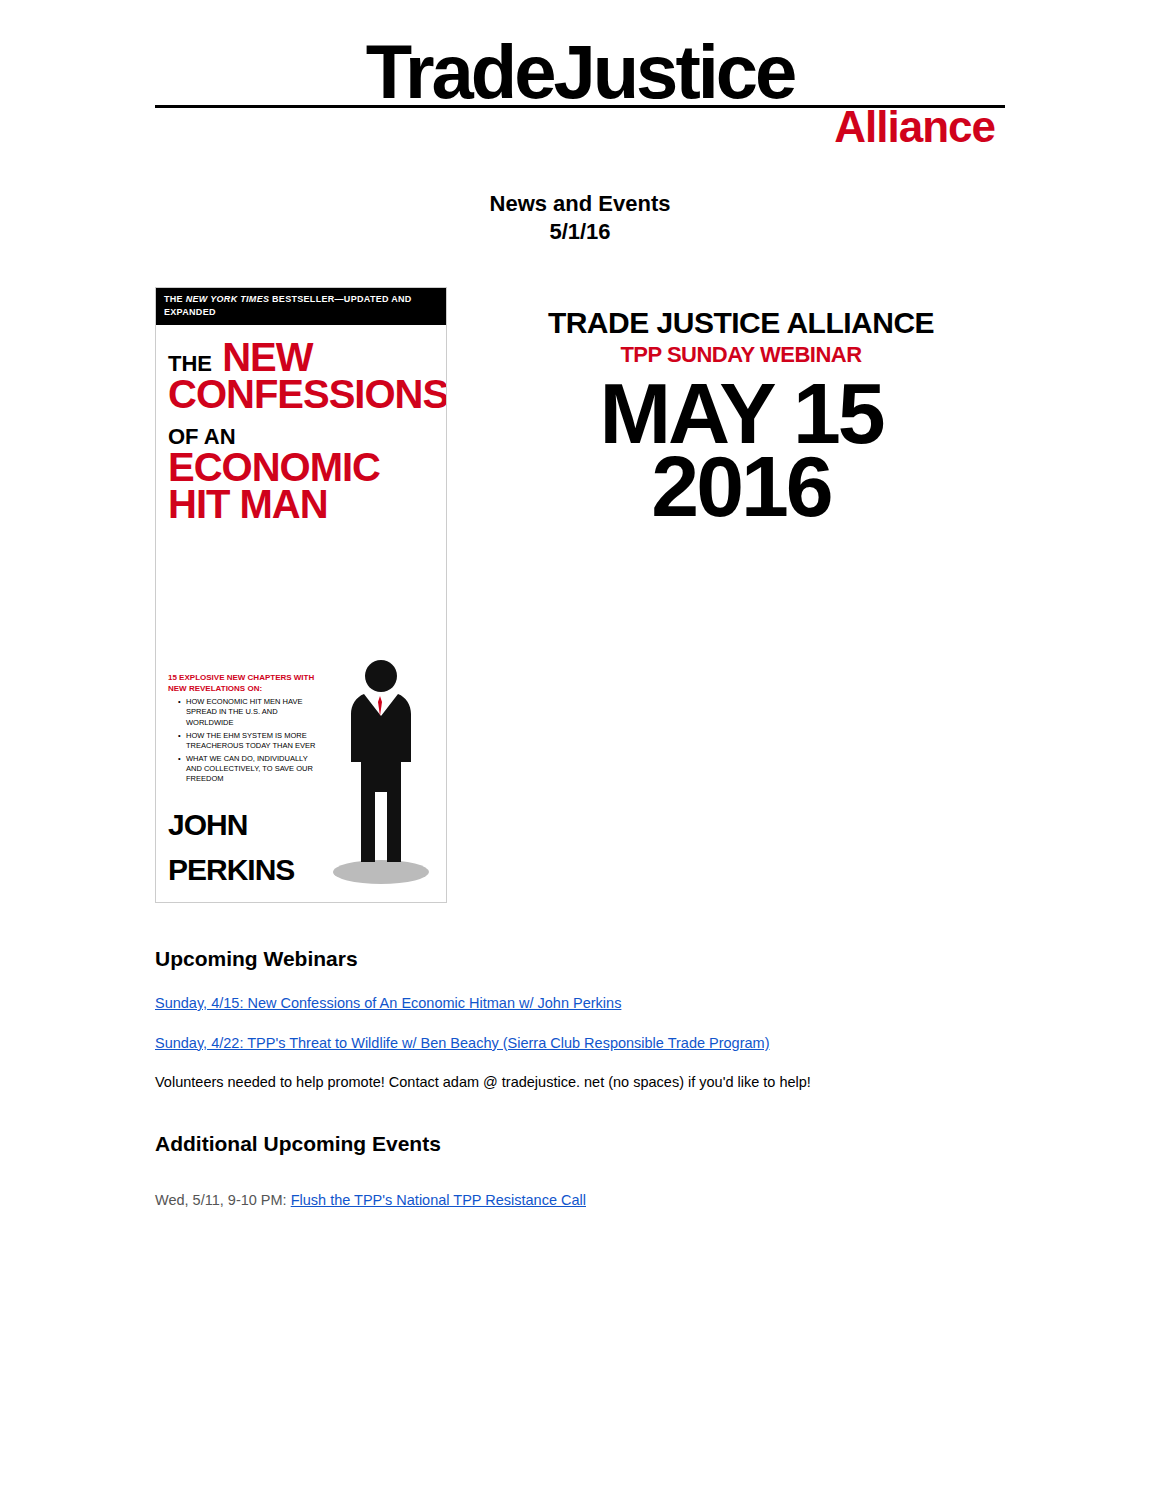TradeJustice
Alliance
News and Events
5/1/16
THE NEW YORK TIMES BESTSELLER—UPDATED AND EXPANDED
THE NEW
CONFESSIONS
OF AN ECONOMIC
HIT MAN
15 EXPLOSIVE NEW CHAPTERS WITH NEW REVELATIONS ON:
HOW ECONOMIC HIT MEN HAVE SPREAD IN THE U.S. AND WORLDWIDE
HOW THE EHM SYSTEM IS MORE TREACHEROUS TODAY THAN EVER
WHAT WE CAN DO, INDIVIDUALLY AND COLLECTIVELY, TO SAVE OUR FREEDOM
JOHN
PERKINS
TRADE JUSTICE ALLIANCE
TPP SUNDAY WEBINAR
MAY 15
2016
Upcoming Webinars
Sunday, 4/15: New Confessions of An Economic Hitman w/ John Perkins
Sunday, 4/22: TPP's Threat to Wildlife w/ Ben Beachy (Sierra Club Responsible Trade Program)
Volunteers needed to help promote! Contact adam @ tradejustice. net (no spaces) if you'd like to help!
Additional Upcoming Events
Wed, 5/11, 9-10 PM: Flush the TPP's National TPP Resistance Call